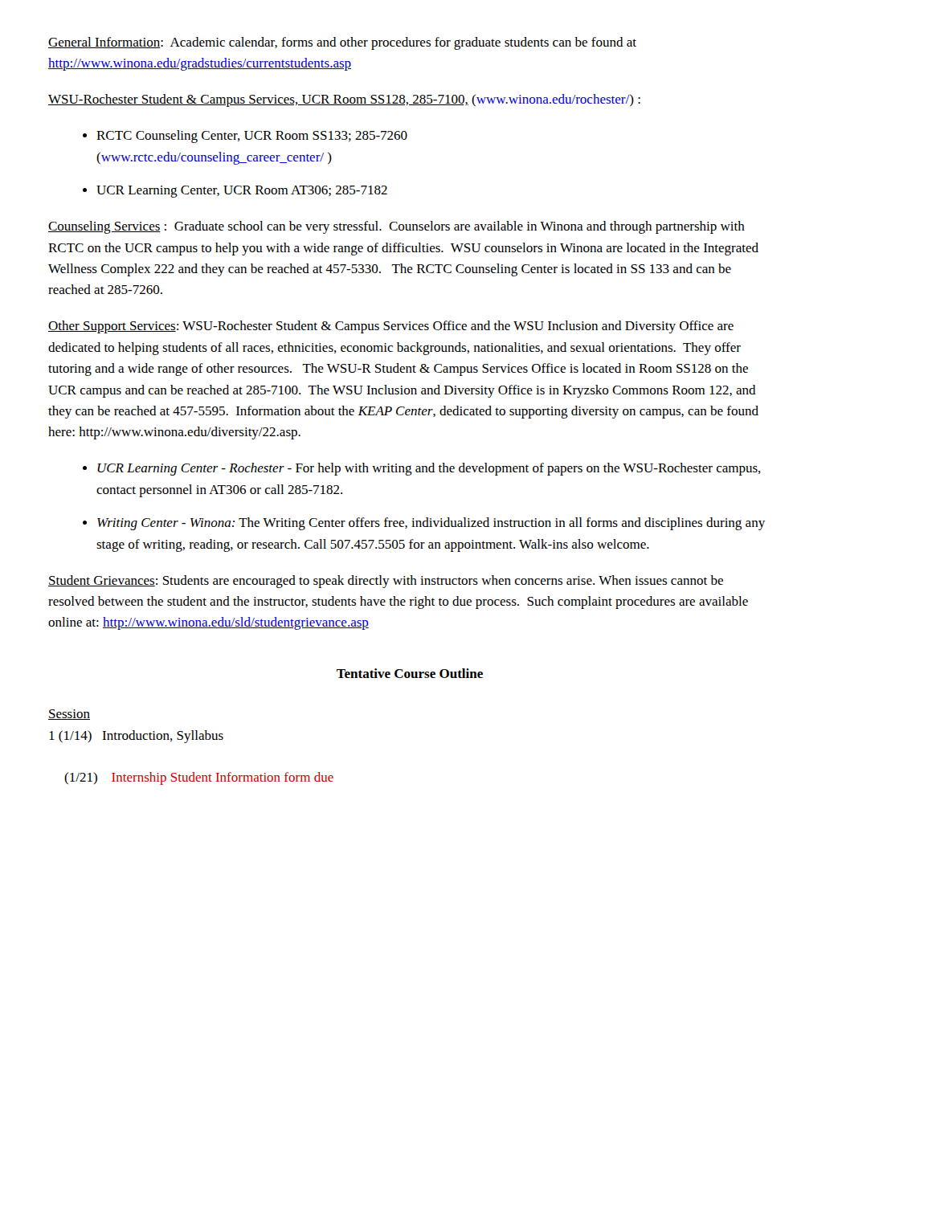General Information: Academic calendar, forms and other procedures for graduate students can be found at http://www.winona.edu/gradstudies/currentstudents.asp
WSU-Rochester Student & Campus Services, UCR Room SS128, 285-7100, (www.winona.edu/rochester/) :
RCTC Counseling Center, UCR Room SS133; 285-7260
(www.rctc.edu/counseling_career_center/ )
UCR Learning Center, UCR Room AT306; 285-7182
Counseling Services : Graduate school can be very stressful. Counselors are available in Winona and through partnership with RCTC on the UCR campus to help you with a wide range of difficulties. WSU counselors in Winona are located in the Integrated Wellness Complex 222 and they can be reached at 457-5330. The RCTC Counseling Center is located in SS 133 and can be reached at 285-7260.
Other Support Services: WSU-Rochester Student & Campus Services Office and the WSU Inclusion and Diversity Office are dedicated to helping students of all races, ethnicities, economic backgrounds, nationalities, and sexual orientations. They offer tutoring and a wide range of other resources. The WSU-R Student & Campus Services Office is located in Room SS128 on the UCR campus and can be reached at 285-7100. The WSU Inclusion and Diversity Office is in Kryzsko Commons Room 122, and they can be reached at 457-5595. Information about the KEAP Center, dedicated to supporting diversity on campus, can be found here: http://www.winona.edu/diversity/22.asp.
UCR Learning Center - Rochester - For help with writing and the development of papers on the WSU-Rochester campus, contact personnel in AT306 or call 285-7182.
Writing Center - Winona: The Writing Center offers free, individualized instruction in all forms and disciplines during any stage of writing, reading, or research. Call 507.457.5505 for an appointment. Walk-ins also welcome.
Student Grievances: Students are encouraged to speak directly with instructors when concerns arise. When issues cannot be resolved between the student and the instructor, students have the right to due process. Such complaint procedures are available online at: http://www.winona.edu/sld/studentgrievance.asp
Tentative Course Outline
Session
1 (1/14) Introduction, Syllabus
(1/21) Internship Student Information form due